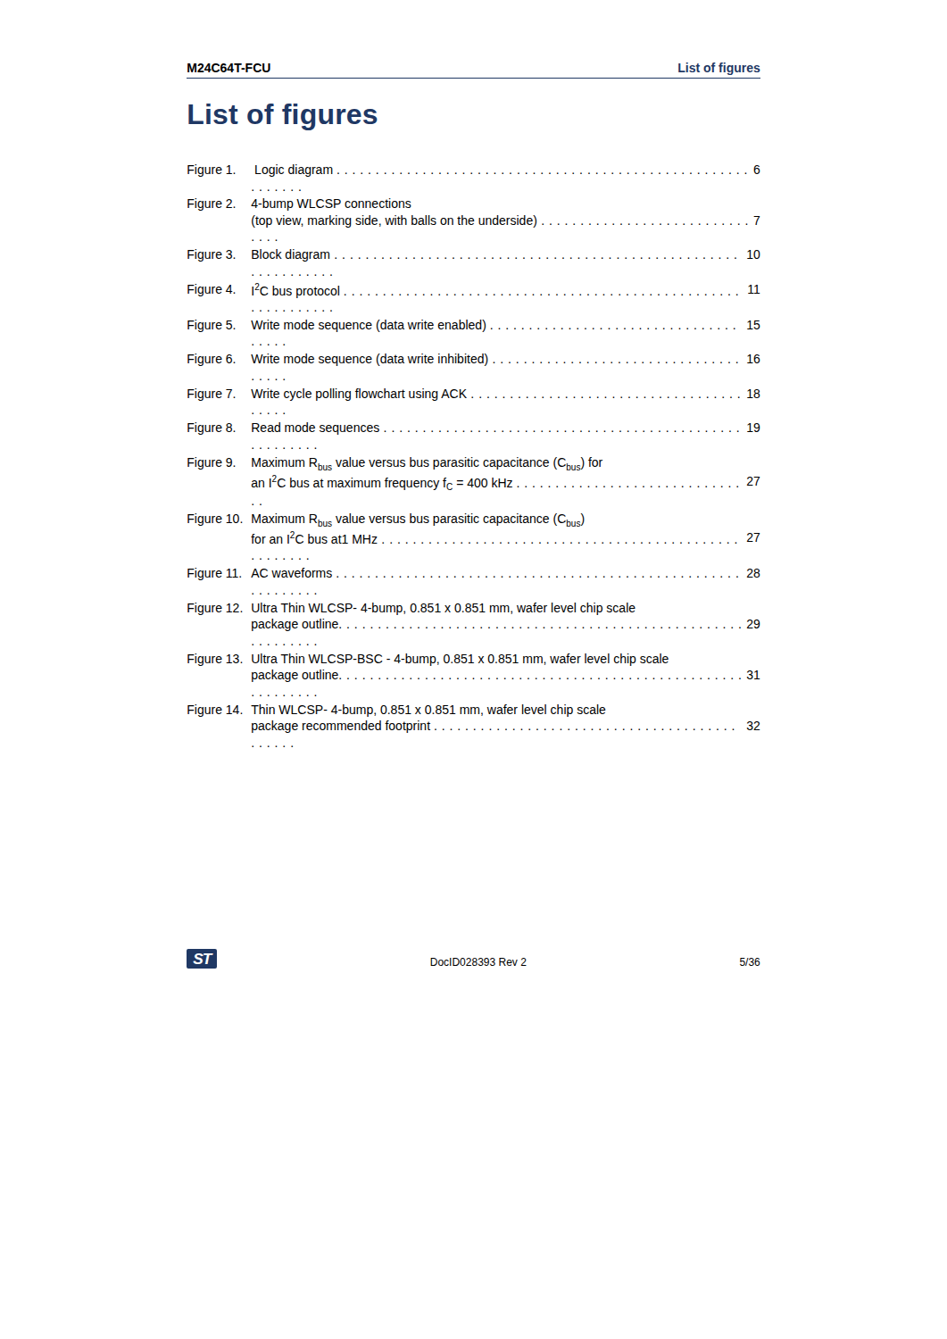M24C64T-FCU
List of figures
List of figures
| Figure 1. | 6 Logic diagram . . . . . . . . . . . . . . . . . . . . . . . . . . . . . . . . . . . . . . . . . . . . . . . . . . . . . . . . . . . . |
| Figure 2. | 4-bump WLCSP connections 7 (top view, marking side, with balls on the underside) . . . . . . . . . . . . . . . . . . . . . . . . . . . . . . . |
| Figure 3. | 10 Block diagram . . . . . . . . . . . . . . . . . . . . . . . . . . . . . . . . . . . . . . . . . . . . . . . . . . . . . . . . . . . . . . . |
| Figure 4. | 11 I 2 C bus protocol . . . . . . . . . . . . . . . . . . . . . . . . . . . . . . . . . . . . . . . . . . . . . . . . . . . . . . . . . . . . . . |
| Figure 5. | 15 Write mode sequence (data write enabled) . . . . . . . . . . . . . . . . . . . . . . . . . . . . . . . . . . . . . |
| Figure 6. | 16 Write mode sequence (data write inhibited) . . . . . . . . . . . . . . . . . . . . . . . . . . . . . . . . . . . . . |
| Figure 7. | 18 Write cycle polling flowchart using ACK . . . . . . . . . . . . . . . . . . . . . . . . . . . . . . . . . . . . . . . . |
| Figure 8. | 19 Read mode sequences . . . . . . . . . . . . . . . . . . . . . . . . . . . . . . . . . . . . . . . . . . . . . . . . . . . . . . . |
| Figure 9. | Maximum R bus value versus bus parasitic capacitance (C bus ) for 27 an I 2 C bus at maximum frequency f C = 400 kHz . . . . . . . . . . . . . . . . . . . . . . . . . . . . . . . |
| Figure 10. | Maximum R bus value versus bus parasitic capacitance (C bus ) 27 for an I 2 C bus at1 MHz . . . . . . . . . . . . . . . . . . . . . . . . . . . . . . . . . . . . . . . . . . . . . . . . . . . . . . |
| Figure 11. | 28 AC waveforms . . . . . . . . . . . . . . . . . . . . . . . . . . . . . . . . . . . . . . . . . . . . . . . . . . . . . . . . . . . . . |
| Figure 12. | Ultra Thin WLCSP- 4-bump, 0.851 x 0.851 mm, wafer level chip scale 29 package outline . . . . . . . . . . . . . . . . . . . . . . . . . . . . . . . . . . . . . . . . . . . . . . . . . . . . . . . . . . . . . |
| Figure 13. | Ultra Thin WLCSP-BSC - 4-bump, 0.851 x 0.851 mm, wafer level chip scale 31 package outline . . . . . . . . . . . . . . . . . . . . . . . . . . . . . . . . . . . . . . . . . . . . . . . . . . . . . . . . . . . . . |
| Figure 14. | Thin WLCSP- 4-bump, 0.851 x 0.851 mm, wafer level chip scale 32 package recommended footprint . . . . . . . . . . . . . . . . . . . . . . . . . . . . . . . . . . . . . . . . . . . . . |
ST
DocID028393 Rev 2
5/36